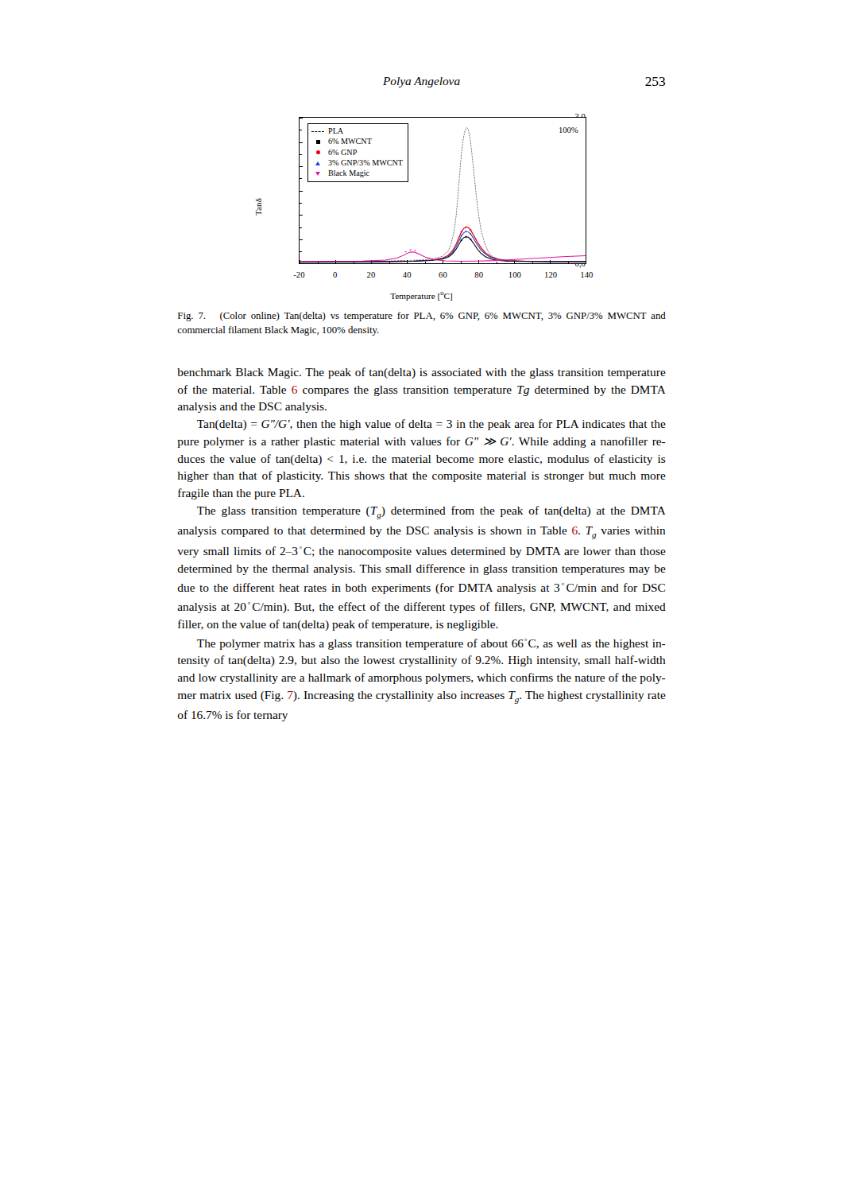Polya Angelova 253
Tanδ
3,0
2,5
2,0
1,5
1,0
0,5
0,0
100%
PLA
6% MWCNT
6% GNP
3% GNP/3% MWCNT
Black Magic
-20
0
20
40
60
80
100
120
140
Temperature [o C]
Fig. 7. (Color online) Tan(delta) vs temperature for PLA, 6% GNP, 6% MWCNT, 3% GNP/3% MWCNT and commercial filament Black Magic, 100% density.
benchmark Black Magic. The peak of tan(delta) is associated with the glass transition temperature of the material. Table 6 compares the glass transition temperature Tg determined by the DMTA analysis and the DSC analysis.
Tan(delta) = G″/G′, then the high value of delta = 3 in the peak area for PLA indicates that the pure polymer is a rather plastic material with values for G″ ≫ G′. While adding a nanofiller reduces the value of tan(delta) < 1, i.e. the material become more elastic, modulus of elasticity is higher than that of plasticity. This shows that the composite material is stronger but much more fragile than the pure PLA.
The glass transition temperature (Tg) determined from the peak of tan(delta) at the DMTA analysis compared to that determined by the DSC analysis is shown in Table 6. Tg varies within very small limits of 2–3◦C; the nanocomposite values determined by DMTA are lower than those determined by the thermal analysis. This small difference in glass transition temperatures may be due to the different heat rates in both experiments (for DMTA analysis at 3◦C/min and for DSC analysis at 20◦C/min). But, the effect of the different types of fillers, GNP, MWCNT, and mixed filler, on the value of tan(delta) peak of temperature, is negligible.
The polymer matrix has a glass transition temperature of about 66◦C, as well as the highest intensity of tan(delta) 2.9, but also the lowest crystallinity of 9.2%. High intensity, small half-width and low crystallinity are a hallmark of amorphous polymers, which confirms the nature of the polymer matrix used (Fig. 7). Increasing the crystallinity also increases Tg. The highest crystallinity rate of 16.7% is for ternary